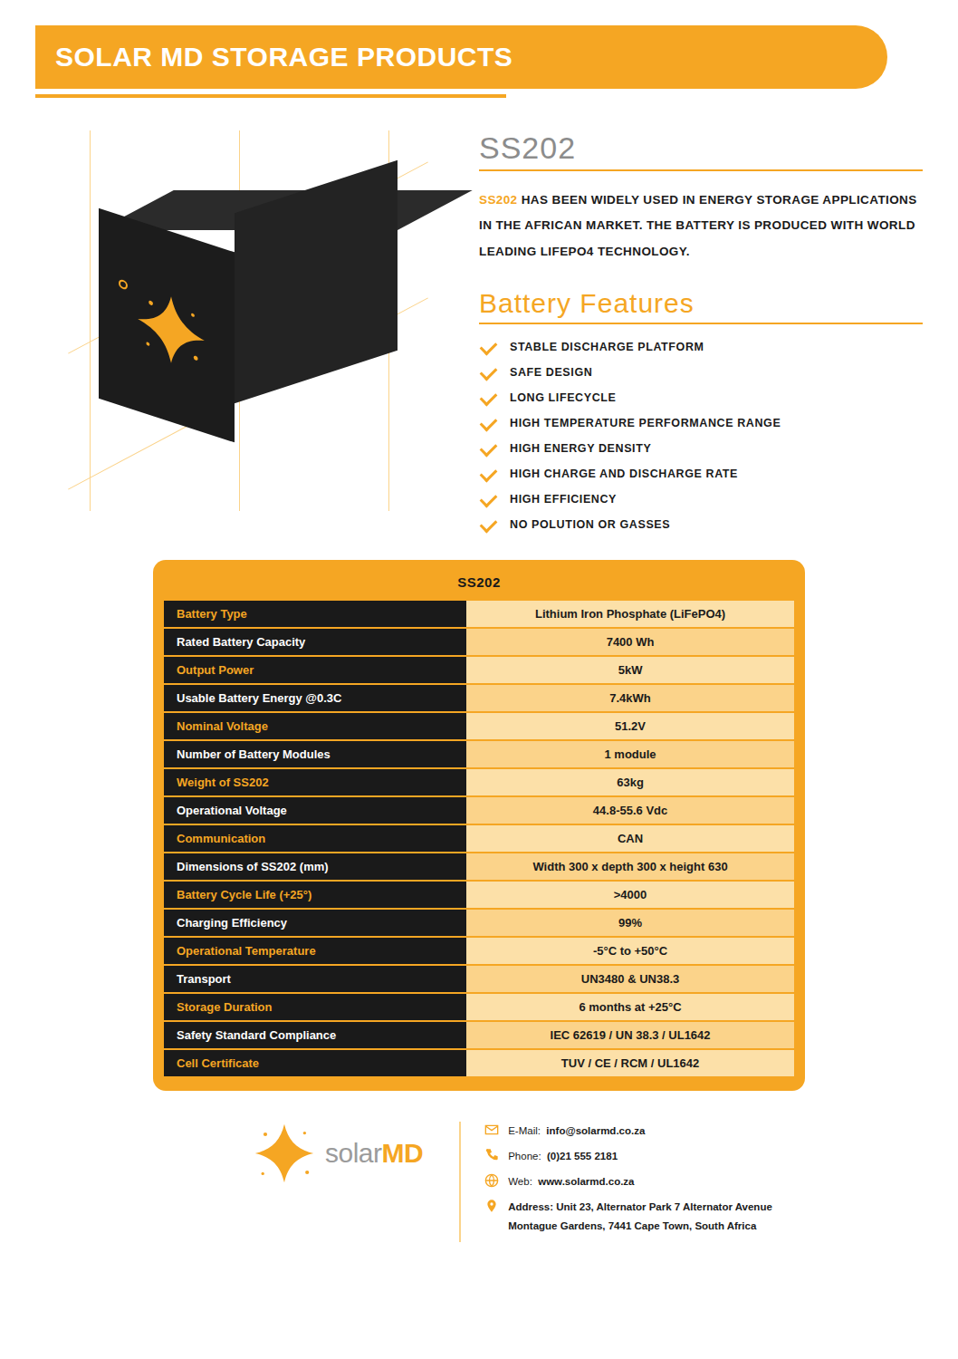Solar MD Storage Products
SS202
SS202 has been widely used in energy storage applications in the African market. The battery is produced with world leading LiFePO4 technology.
Battery Features
Stable discharge platform
Safe design
Long lifecycle
High temperature performance range
High energy density
High charge and discharge rate
High efficiency
No polution or gasses
SS202
| Battery Type | Lithium Iron Phosphate (LiFePO4) |
| Rated Battery Capacity | 7400 Wh |
| Output Power | 5kW |
| Usable Battery Energy @0.3C | 7.4kWh |
| Nominal Voltage | 51.2V |
| Number of Battery Modules | 1 module |
| Weight of SS202 | 63kg |
| Operational Voltage | 44.8-55.6 Vdc |
| Communication | CAN |
| Dimensions of SS202 (mm) | Width 300 x depth 300 x height 630 |
| Battery Cycle Life (+25°) | >4000 |
| Charging Efficiency | 99% |
| Operational Temperature | -5°C to +50°C |
| Transport | UN3480 & UN38.3 |
| Storage Duration | 6 months at +25°C |
| Safety Standard Compliance | IEC 62619 / UN 38.3 / UL1642 |
| Cell Certificate | TUV / CE / RCM / UL1642 |
solar MD
E-Mail: info@solarmd.co.za
Phone: (0)21 555 2181
Web: www.solarmd.co.za
Address: Unit 23, Alternator Park 7 Alternator Avenue
Montague Gardens, 7441 Cape Town, South Africa